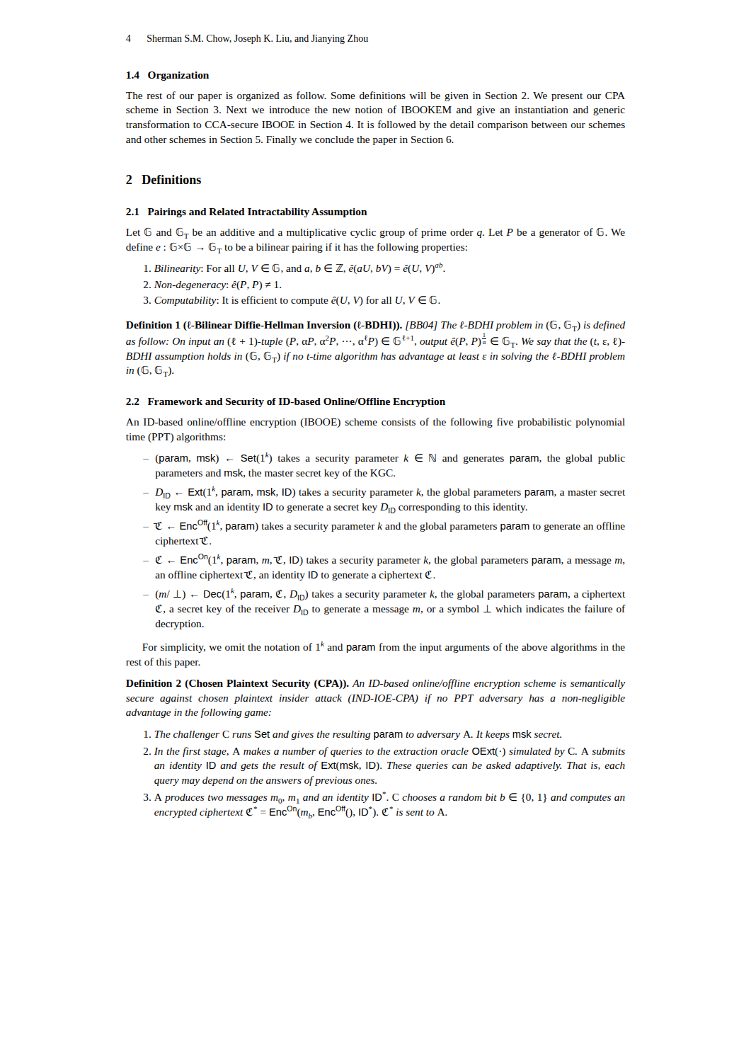4 Sherman S.M. Chow, Joseph K. Liu, and Jianying Zhou
1.4 Organization
The rest of our paper is organized as follow. Some definitions will be given in Section 2. We present our CPA scheme in Section 3. Next we introduce the new notion of IBOOKEM and give an instantiation and generic transformation to CCA-secure IBOOE in Section 4. It is followed by the detail comparison between our schemes and other schemes in Section 5. Finally we conclude the paper in Section 6.
2 Definitions
2.1 Pairings and Related Intractability Assumption
Let 𝔾 and 𝔾T be an additive and a multiplicative cyclic group of prime order q. Let P be a generator of 𝔾. We define e : 𝔾×𝔾 → 𝔾T to be a bilinear pairing if it has the following properties:
Bilinearity: For all U, V ∈ 𝔾, and a, b ∈ ℤ, ê(aU, bV) = ê(U, V)ab.
Non-degeneracy: ê(P, P) ≠ 1.
Computability: It is efficient to compute ê(U, V) for all U, V ∈ 𝔾.
Definition 1 (ℓ-Bilinear Diffie-Hellman Inversion (ℓ-BDHI)). [BB04] The ℓ-BDHI problem in (𝔾, 𝔾T) is defined as follow: On input an (ℓ + 1)-tuple (P, αP, α2P, ···, αℓP) ∈ 𝔾ℓ+1, output ê(P, P)1 α ∈ 𝔾T. We say that the (t, ε, ℓ)-BDHI assumption holds in (𝔾, 𝔾T) if no t-time algorithm has advantage at least ε in solving the ℓ-BDHI problem in (𝔾, 𝔾T).
2.2 Framework and Security of ID-based Online/Offline Encryption
An ID-based online/offline encryption (IBOOE) scheme consists of the following five probabilistic polynomial time (PPT) algorithms:
(param, msk) ← Set(1k) takes a security parameter k ∈ ℕ and generates param, the global public parameters and msk, the master secret key of the KGC.
DID ← Ext(1k, param, msk, ID) takes a security parameter k, the global parameters param, a master secret key msk and an identity ID to generate a secret key DID corresponding to this identity.
̄ℭ ← EncOff(1k, param) takes a security parameter k and the global parameters param to generate an offline ciphertext ̄ℭ.
ℭ ← EncOn(1k, param, m, ̄ℭ, ID) takes a security parameter k, the global parameters param, a message m, an offline ciphertext ̄ℭ, an identity ID to generate a ciphertext ℭ.
(m/ ⊥) ← Dec(1k, param, ℭ, DID) takes a security parameter k, the global parameters param, a ciphertext ℭ, a secret key of the receiver DID to generate a message m, or a symbol ⊥ which indicates the failure of decryption.
For simplicity, we omit the notation of 1k and param from the input arguments of the above algorithms in the rest of this paper.
Definition 2 (Chosen Plaintext Security (CPA)). An ID-based online/offline encryption scheme is semantically secure against chosen plaintext insider attack (IND-IOE-CPA) if no PPT adversary has a non-negligible advantage in the following game:
The challenger C runs Set and gives the resulting param to adversary A. It keeps msk secret.
In the first stage, A makes a number of queries to the extraction oracle OExt(·) simulated by C. A submits an identity ID and gets the result of Ext(msk, ID). These queries can be asked adaptively. That is, each query may depend on the answers of previous ones.
A produces two messages m0, m1 and an identity ID*. C chooses a random bit b ∈ {0, 1} and computes an encrypted ciphertext ℭ* = EncOn(mb, EncOff(), ID*). ℭ* is sent to A.